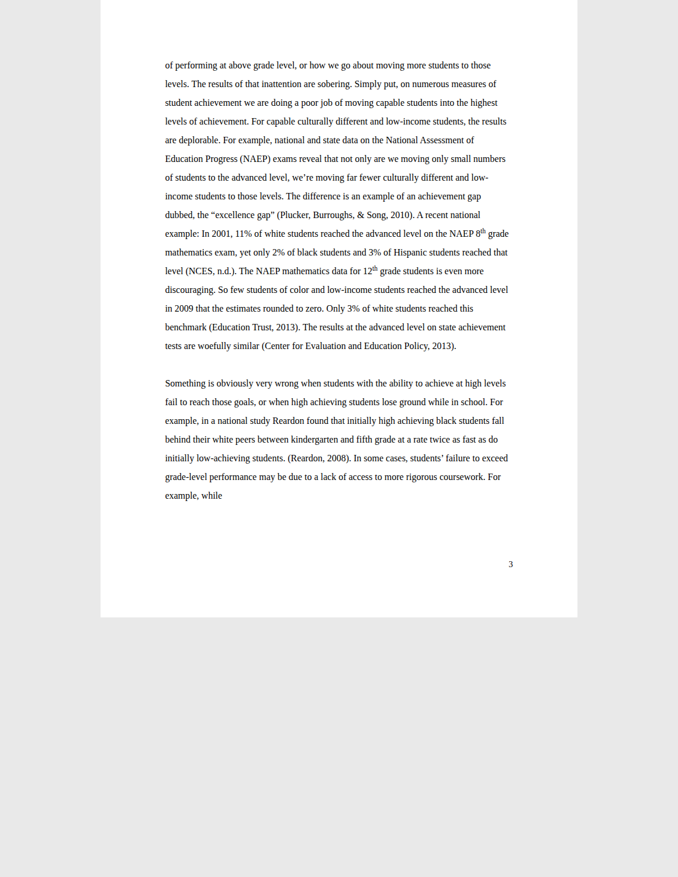of performing at above grade level, or how we go about moving more students to those levels. The results of that inattention are sobering. Simply put, on numerous measures of student achievement we are doing a poor job of moving capable students into the highest levels of achievement. For capable culturally different and low-income students, the results are deplorable. For example, national and state data on the National Assessment of Education Progress (NAEP) exams reveal that not only are we moving only small numbers of students to the advanced level, we’re moving far fewer culturally different and low-income students to those levels. The difference is an example of an achievement gap dubbed, the “excellence gap” (Plucker, Burroughs, & Song, 2010). A recent national example: In 2001, 11% of white students reached the advanced level on the NAEP 8th grade mathematics exam, yet only 2% of black students and 3% of Hispanic students reached that level (NCES, n.d.). The NAEP mathematics data for 12th grade students is even more discouraging. So few students of color and low-income students reached the advanced level in 2009 that the estimates rounded to zero. Only 3% of white students reached this benchmark (Education Trust, 2013). The results at the advanced level on state achievement tests are woefully similar (Center for Evaluation and Education Policy, 2013).
Something is obviously very wrong when students with the ability to achieve at high levels fail to reach those goals, or when high achieving students lose ground while in school. For example, in a national study Reardon found that initially high achieving black students fall behind their white peers between kindergarten and fifth grade at a rate twice as fast as do initially low-achieving students. (Reardon, 2008). In some cases, students’ failure to exceed grade-level performance may be due to a lack of access to more rigorous coursework. For example, while
3